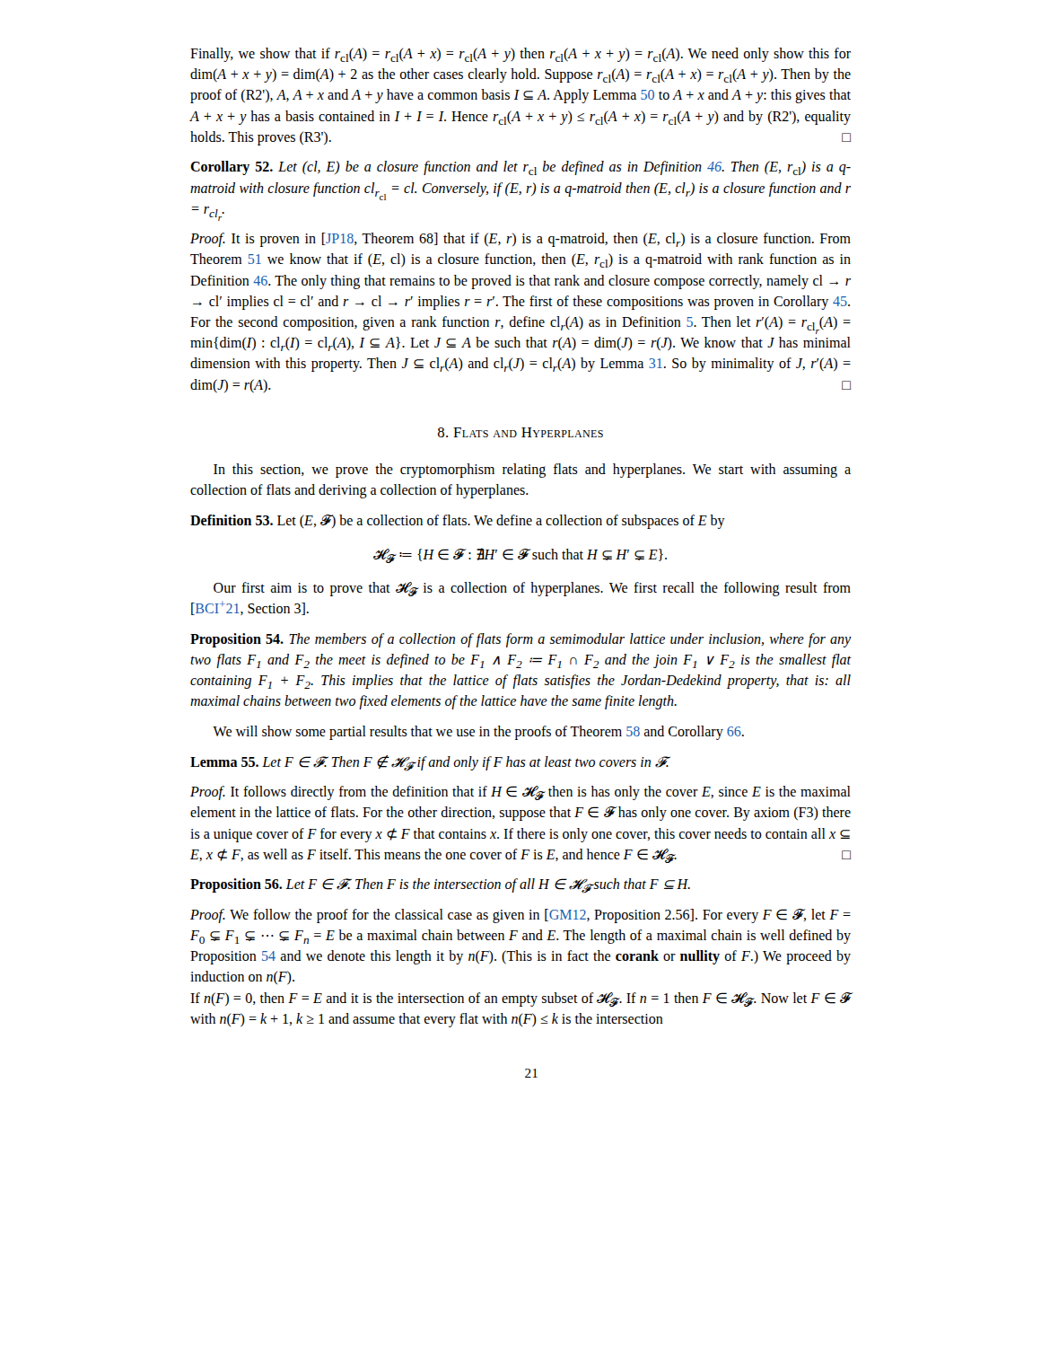Finally, we show that if rcl(A) = rcl(A + x) = rcl(A + y) then rcl(A + x + y) = rcl(A). We need only show this for dim(A + x + y) = dim(A) + 2 as the other cases clearly hold. Suppose rcl(A) = rcl(A + x) = rcl(A + y). Then by the proof of (R2'), A, A + x and A + y have a common basis I ⊆ A. Apply Lemma 50 to A + x and A + y: this gives that A + x + y has a basis contained in I + I = I. Hence rcl(A + x + y) ≤ rcl(A + x) = rcl(A + y) and by (R2'), equality holds. This proves (R3'). □
Corollary 52. Let (cl, E) be a closure function and let rcl be defined as in Definition 46. Then (E, rcl) is a q-matroid with closure function clrcl = cl. Conversely, if (E, r) is a q-matroid then (E, clr) is a closure function and r = rclr.
Proof. It is proven in [JP18, Theorem 68] that if (E, r) is a q-matroid, then (E, clr) is a closure function. From Theorem 51 we know that if (E, cl) is a closure function, then (E, rcl) is a q-matroid with rank function as in Definition 46. The only thing that remains to be proved is that rank and closure compose correctly, namely cl → r → cl′ implies cl = cl′ and r → cl → r′ implies r = r′. The first of these compositions was proven in Corollary 45. For the second composition, given a rank function r, define clr(A) as in Definition 5. Then let r′(A) = rclr(A) = min{dim(I) : clr(I) = clr(A), I ⊆ A}. Let J ⊆ A be such that r(A) = dim(J) = r(J). We know that J has minimal dimension with this property. Then J ⊆ clr(A) and clr(J) = clr(A) by Lemma 31. So by minimality of J, r′(A) = dim(J) = r(A). □
8. Flats and Hyperplanes
In this section, we prove the cryptomorphism relating flats and hyperplanes. We start with assuming a collection of flats and deriving a collection of hyperplanes.
Definition 53. Let (E, 𝓕) be a collection of flats. We define a collection of subspaces of E by
𝓗𝓕 ≔ {H ∈ 𝓕 : ∄H′ ∈ 𝓕 such that H ⊊ H′ ⊊ E}.
Our first aim is to prove that 𝓗𝓕 is a collection of hyperplanes. We first recall the following result from [BCI+21, Section 3].
Proposition 54. The members of a collection of flats form a semimodular lattice under inclusion, where for any two flats F1 and F2 the meet is defined to be F1 ∧ F2 ≔ F1 ∩ F2 and the join F1 ∨ F2 is the smallest flat containing F1 + F2. This implies that the lattice of flats satisfies the Jordan-Dedekind property, that is: all maximal chains between two fixed elements of the lattice have the same finite length.
We will show some partial results that we use in the proofs of Theorem 58 and Corollary 66.
Lemma 55. Let F ∈ 𝓕. Then F ∉ 𝓗𝓕 if and only if F has at least two covers in 𝓕.
Proof. It follows directly from the definition that if H ∈ 𝓗𝓕 then is has only the cover E, since E is the maximal element in the lattice of flats. For the other direction, suppose that F ∈ 𝓕 has only one cover. By axiom (F3) there is a unique cover of F for every x ⊄ F that contains x. If there is only one cover, this cover needs to contain all x ⊆ E, x ⊄ F, as well as F itself. This means the one cover of F is E, and hence F ∈ 𝓗𝓕. □
Proposition 56. Let F ∈ 𝓕. Then F is the intersection of all H ∈ 𝓗𝓕 such that F ⊆ H.
Proof. We follow the proof for the classical case as given in [GM12, Proposition 2.56]. For every F ∈ 𝓕, let F = F0 ⊊ F1 ⊊ ⋯ ⊊ Fn = E be a maximal chain between F and E. The length of a maximal chain is well defined by Proposition 54 and we denote this length it by n(F). (This is in fact the corank or nullity of F.) We proceed by induction on n(F).
If n(F) = 0, then F = E and it is the intersection of an empty subset of 𝓗𝓕. If n = 1 then F ∈ 𝓗𝓕. Now let F ∈ 𝓕 with n(F) = k + 1, k ≥ 1 and assume that every flat with n(F) ≤ k is the intersection
21